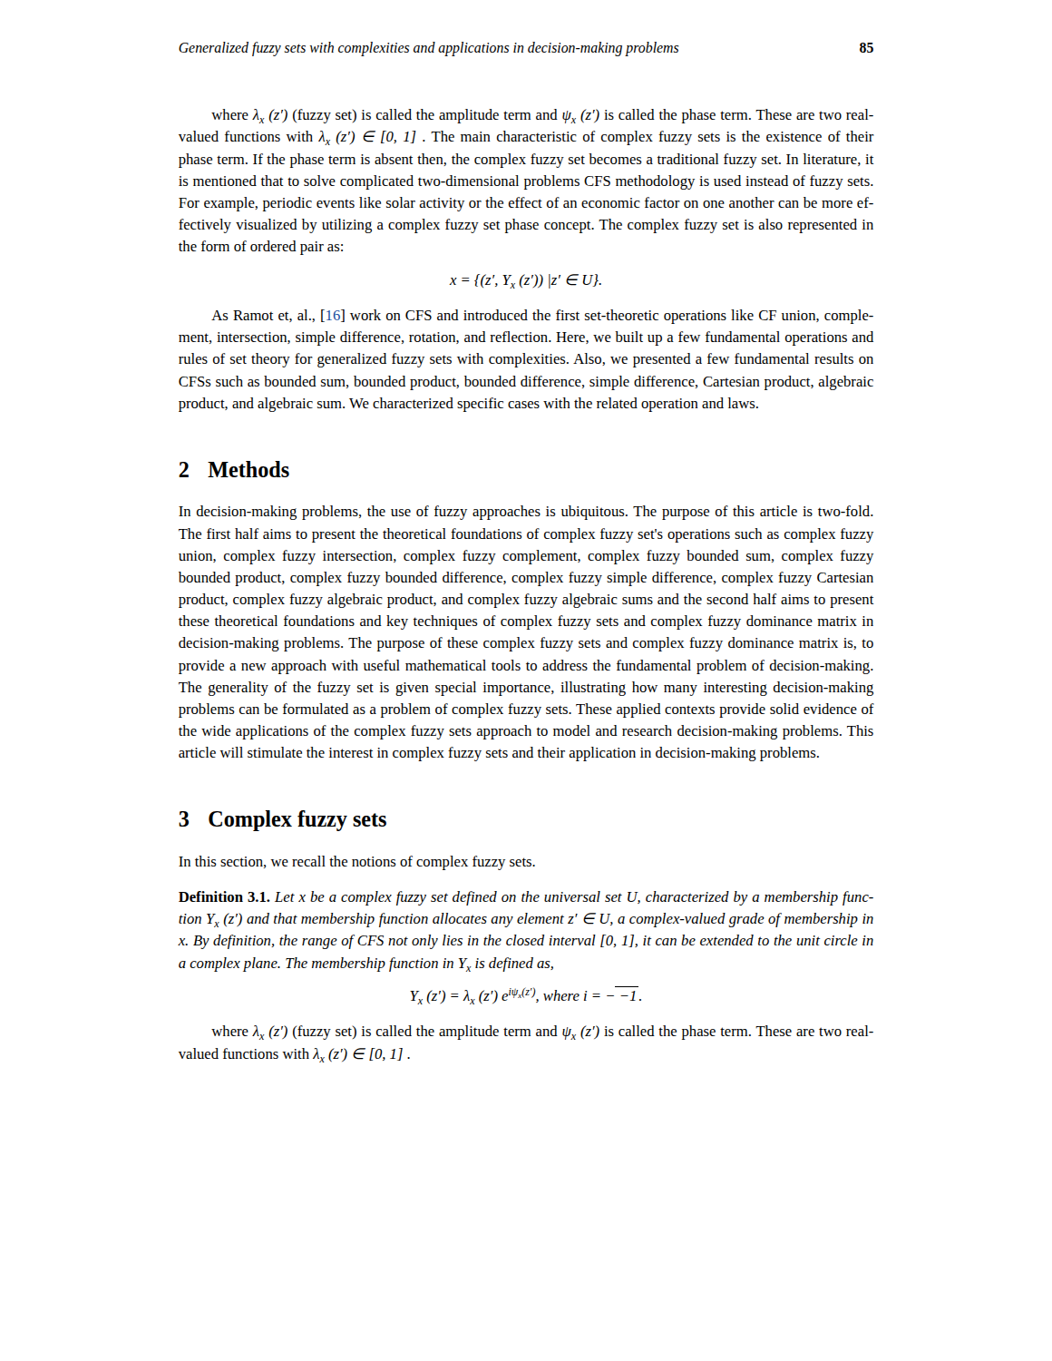Generalized fuzzy sets with complexities and applications in decision-making problems 85
where λx (z′) (fuzzy set) is called the amplitude term and ψx (z′) is called the phase term. These are two real-valued functions with λx (z′) ∈ [0, 1] . The main characteristic of complex fuzzy sets is the existence of their phase term. If the phase term is absent then, the complex fuzzy set becomes a traditional fuzzy set. In literature, it is mentioned that to solve complicated two-dimensional problems CFS methodology is used instead of fuzzy sets. For example, periodic events like solar activity or the effect of an economic factor on one another can be more effectively visualized by utilizing a complex fuzzy set phase concept. The complex fuzzy set is also represented in the form of ordered pair as:
x = {(z′, Yx (z′)) |z′ ∈ U}.
As Ramot et, al., [16] work on CFS and introduced the first set-theoretic operations like CF union, complement, intersection, simple difference, rotation, and reflection. Here, we built up a few fundamental operations and rules of set theory for generalized fuzzy sets with complexities. Also, we presented a few fundamental results on CFSs such as bounded sum, bounded product, bounded difference, simple difference, Cartesian product, algebraic product, and algebraic sum. We characterized specific cases with the related operation and laws.
2 Methods
In decision-making problems, the use of fuzzy approaches is ubiquitous. The purpose of this article is two-fold. The first half aims to present the theoretical foundations of complex fuzzy set's operations such as complex fuzzy union, complex fuzzy intersection, complex fuzzy complement, complex fuzzy bounded sum, complex fuzzy bounded product, complex fuzzy bounded difference, complex fuzzy simple difference, complex fuzzy Cartesian product, complex fuzzy algebraic product, and complex fuzzy algebraic sums and the second half aims to present these theoretical foundations and key techniques of complex fuzzy sets and complex fuzzy dominance matrix in decision-making problems. The purpose of these complex fuzzy sets and complex fuzzy dominance matrix is, to provide a new approach with useful mathematical tools to address the fundamental problem of decision-making. The generality of the fuzzy set is given special importance, illustrating how many interesting decision-making problems can be formulated as a problem of complex fuzzy sets. These applied contexts provide solid evidence of the wide applications of the complex fuzzy sets approach to model and research decision-making problems. This article will stimulate the interest in complex fuzzy sets and their application in decision-making problems.
3 Complex fuzzy sets
In this section, we recall the notions of complex fuzzy sets.
Definition 3.1. Let x be a complex fuzzy set defined on the universal set U, characterized by a membership function Yx (z′) and that membership function allocates any element z′ ∈ U, a complex-valued grade of membership in x. By definition, the range of CFS not only lies in the closed interval [0, 1], it can be extended to the unit circle in a complex plane. The membership function in Yx is defined as,
Yx (z′) = λx (z′) eiψx(z′), where i = − −1.
where λx (z′) (fuzzy set) is called the amplitude term and ψx (z′) is called the phase term. These are two real-valued functions with λx (z′) ∈ [0, 1] .